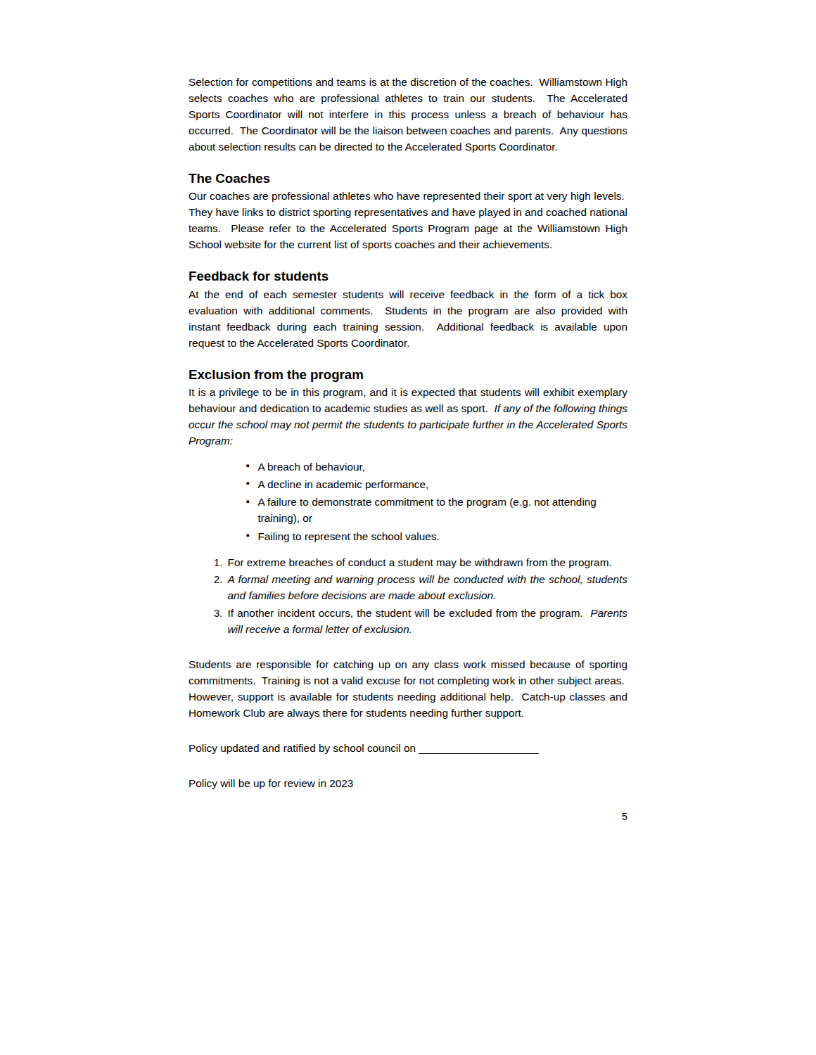Selection for competitions and teams is at the discretion of the coaches. Williamstown High selects coaches who are professional athletes to train our students. The Accelerated Sports Coordinator will not interfere in this process unless a breach of behaviour has occurred. The Coordinator will be the liaison between coaches and parents. Any questions about selection results can be directed to the Accelerated Sports Coordinator.
The Coaches
Our coaches are professional athletes who have represented their sport at very high levels. They have links to district sporting representatives and have played in and coached national teams. Please refer to the Accelerated Sports Program page at the Williamstown High School website for the current list of sports coaches and their achievements.
Feedback for students
At the end of each semester students will receive feedback in the form of a tick box evaluation with additional comments. Students in the program are also provided with instant feedback during each training session. Additional feedback is available upon request to the Accelerated Sports Coordinator.
Exclusion from the program
It is a privilege to be in this program, and it is expected that students will exhibit exemplary behaviour and dedication to academic studies as well as sport. If any of the following things occur the school may not permit the students to participate further in the Accelerated Sports Program:
A breach of behaviour,
A decline in academic performance,
A failure to demonstrate commitment to the program (e.g. not attending training), or
Failing to represent the school values.
For extreme breaches of conduct a student may be withdrawn from the program.
A formal meeting and warning process will be conducted with the school, students and families before decisions are made about exclusion.
If another incident occurs, the student will be excluded from the program. Parents will receive a formal letter of exclusion.
Students are responsible for catching up on any class work missed because of sporting commitments. Training is not a valid excuse for not completing work in other subject areas. However, support is available for students needing additional help. Catch-up classes and Homework Club are always there for students needing further support.
Policy updated and ratified by school council on ____________________
Policy will be up for review in 2023
5